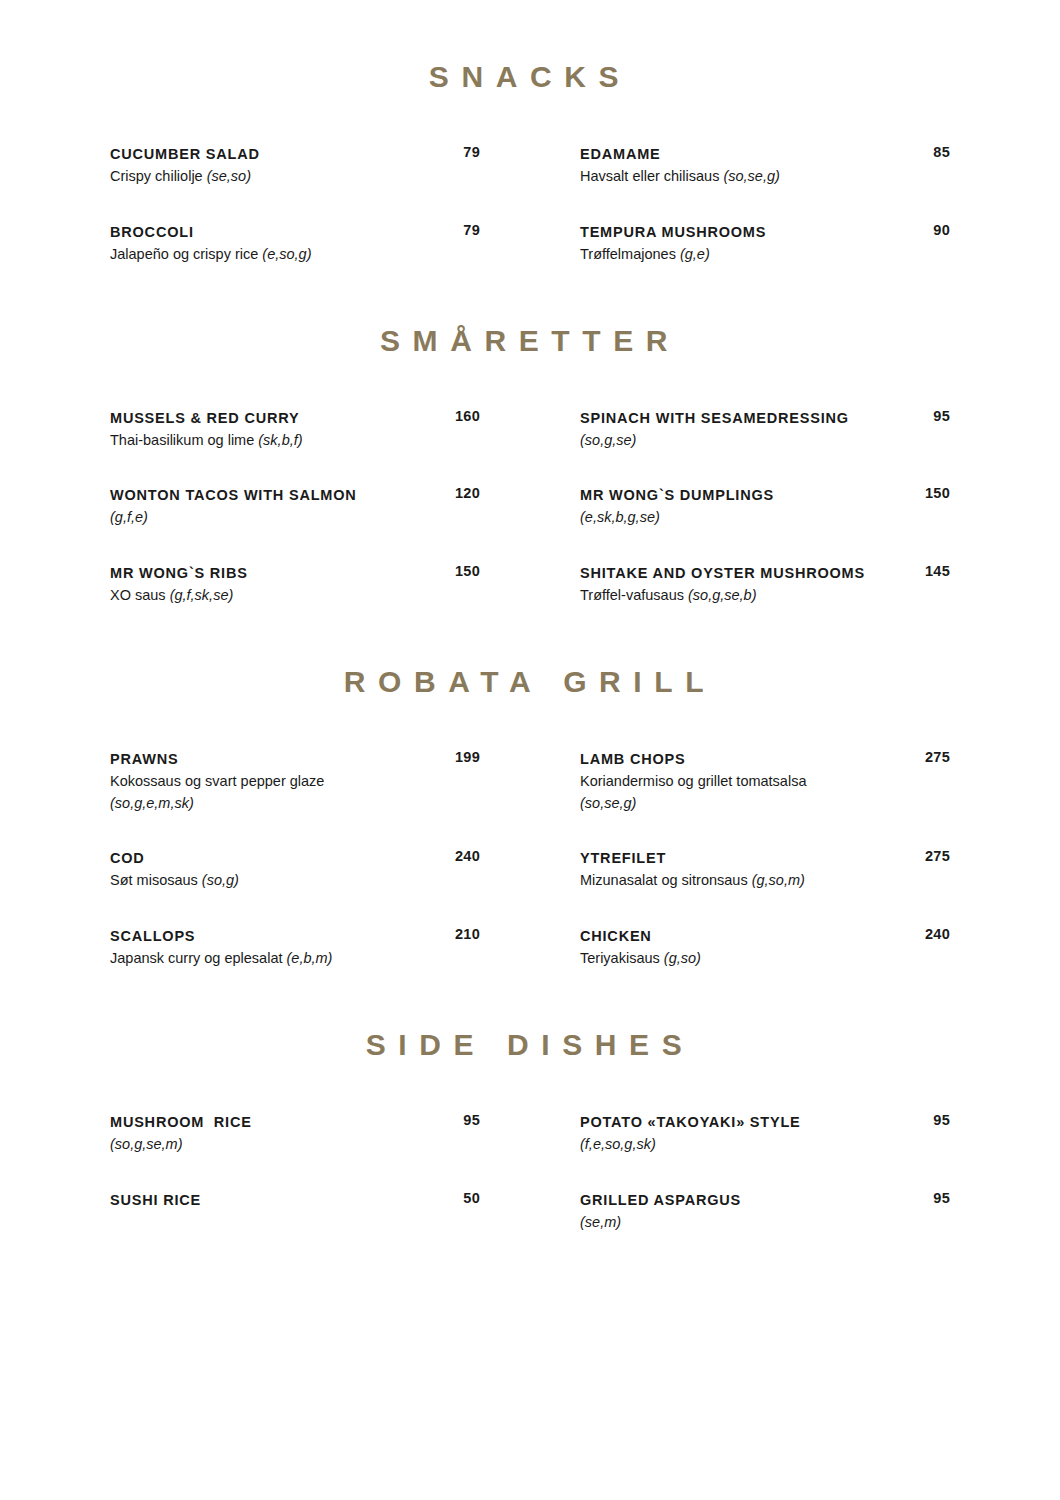Snacks
Cucumber Salad
Crispy chiliolje (se,so)
79
Edamame
Havsalt eller chilisaus (so,se,g)
85
Broccoli
Jalapeño og crispy rice (e,so,g)
79
Tempura Mushrooms
Trøffelmajones (g,e)
90
Småretter
Mussels & Red Curry
Thai-basilikum og lime (sk,b,f)
160
Spinach with Sesamedressing
(so,g,se)
95
Wonton Tacos with Salmon
(g,f,e)
120
Mr Wong`s Dumplings
(e,sk,b,g,se)
150
Mr Wong`s Ribs
XO saus (g,f,sk,se)
150
Shitake and Oyster Mushrooms
Trøffel-vafusaus (so,g,se,b)
145
Robata Grill
Prawns
Kokossaus og svart pepper glaze
(so,g,e,m,sk)
199
Lamb Chops
Koriandermiso og grillet tomatsalsa
(so,se,g)
275
Cod
Søt misosaus (so,g)
240
Ytrefilet
Mizunasalat og sitronsaus (g,so,m)
275
Scallops
Japansk curry og eplesalat (e,b,m)
210
Chicken
Teriyakisaus (g,so)
240
Side Dishes
Mushroom Rice
(so,g,se,m)
95
Potato «Takoyaki» Style
(f,e,so,g,sk)
95
Sushi Rice
50
Grilled Aspargus
(se,m)
95